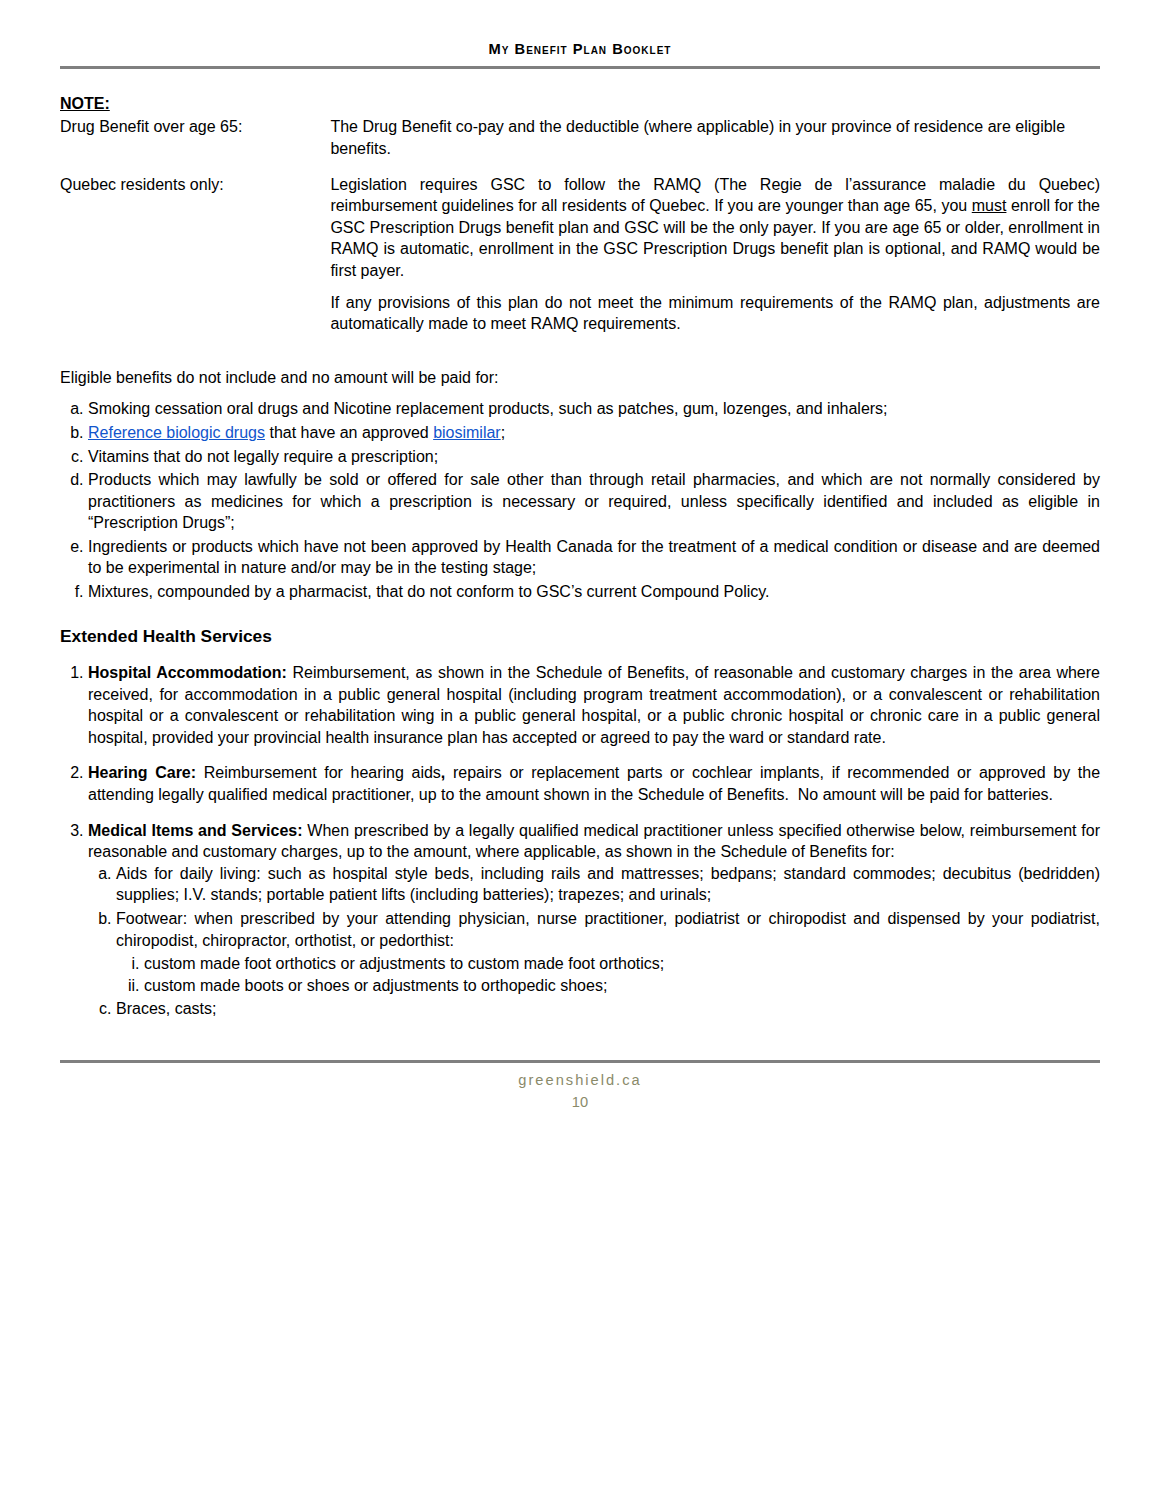My Benefit Plan Booklet
NOTE:
| Drug Benefit over age 65: | The Drug Benefit co-pay and the deductible (where applicable) in your province of residence are eligible benefits. |
| Quebec residents only: | Legislation requires GSC to follow the RAMQ (The Regie de l’assurance maladie du Quebec) reimbursement guidelines for all residents of Quebec. If you are younger than age 65, you must enroll for the GSC Prescription Drugs benefit plan and GSC will be the only payer. If you are age 65 or older, enrollment in RAMQ is automatic, enrollment in the GSC Prescription Drugs benefit plan is optional, and RAMQ would be first payer. If any provisions of this plan do not meet the minimum requirements of the RAMQ plan, adjustments are automatically made to meet RAMQ requirements. |
Eligible benefits do not include and no amount will be paid for:
Smoking cessation oral drugs and Nicotine replacement products, such as patches, gum, lozenges, and inhalers;
Reference biologic drugs that have an approved biosimilar;
Vitamins that do not legally require a prescription;
Products which may lawfully be sold or offered for sale other than through retail pharmacies, and which are not normally considered by practitioners as medicines for which a prescription is necessary or required, unless specifically identified and included as eligible in “Prescription Drugs”;
Ingredients or products which have not been approved by Health Canada for the treatment of a medical condition or disease and are deemed to be experimental in nature and/or may be in the testing stage;
Mixtures, compounded by a pharmacist, that do not conform to GSC’s current Compound Policy.
Extended Health Services
Hospital Accommodation: Reimbursement, as shown in the Schedule of Benefits, of reasonable and customary charges in the area where received, for accommodation in a public general hospital (including program treatment accommodation), or a convalescent or rehabilitation hospital or a convalescent or rehabilitation wing in a public general hospital, or a public chronic hospital or chronic care in a public general hospital, provided your provincial health insurance plan has accepted or agreed to pay the ward or standard rate.
Hearing Care: Reimbursement for hearing aids, repairs or replacement parts or cochlear implants, if recommended or approved by the attending legally qualified medical practitioner, up to the amount shown in the Schedule of Benefits. No amount will be paid for batteries.
Medical Items and Services: When prescribed by a legally qualified medical practitioner unless specified otherwise below, reimbursement for reasonable and customary charges, up to the amount, where applicable, as shown in the Schedule of Benefits for:
Aids for daily living: such as hospital style beds, including rails and mattresses; bedpans; standard commodes; decubitus (bedridden) supplies; I.V. stands; portable patient lifts (including batteries); trapezes; and urinals;
Footwear: when prescribed by your attending physician, nurse practitioner, podiatrist or chiropodist and dispensed by your podiatrist, chiropodist, chiropractor, orthotist, or pedorthist:
custom made foot orthotics or adjustments to custom made foot orthotics;
custom made boots or shoes or adjustments to orthopedic shoes;
Braces, casts;
greenshield.ca
10